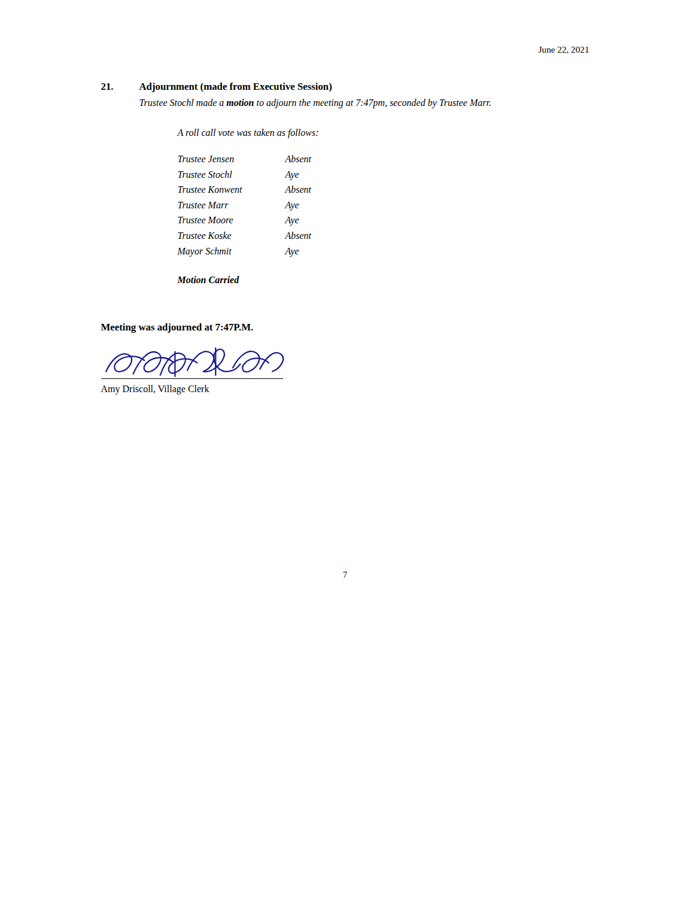June 22, 2021
21. Adjournment (made from Executive Session)
Trustee Stochl made a motion to adjourn the meeting at 7:47pm, seconded by Trustee Marr.
A roll call vote was taken as follows:
| Trustee Jensen | Absent |
| Trustee Stochl | Aye |
| Trustee Konwent | Absent |
| Trustee Marr | Aye |
| Trustee Moore | Aye |
| Trustee Koske | Absent |
| Mayor Schmit | Aye |
Motion Carried
Meeting was adjourned at 7:47P.M.
Amy Driscoll, Village Clerk
7